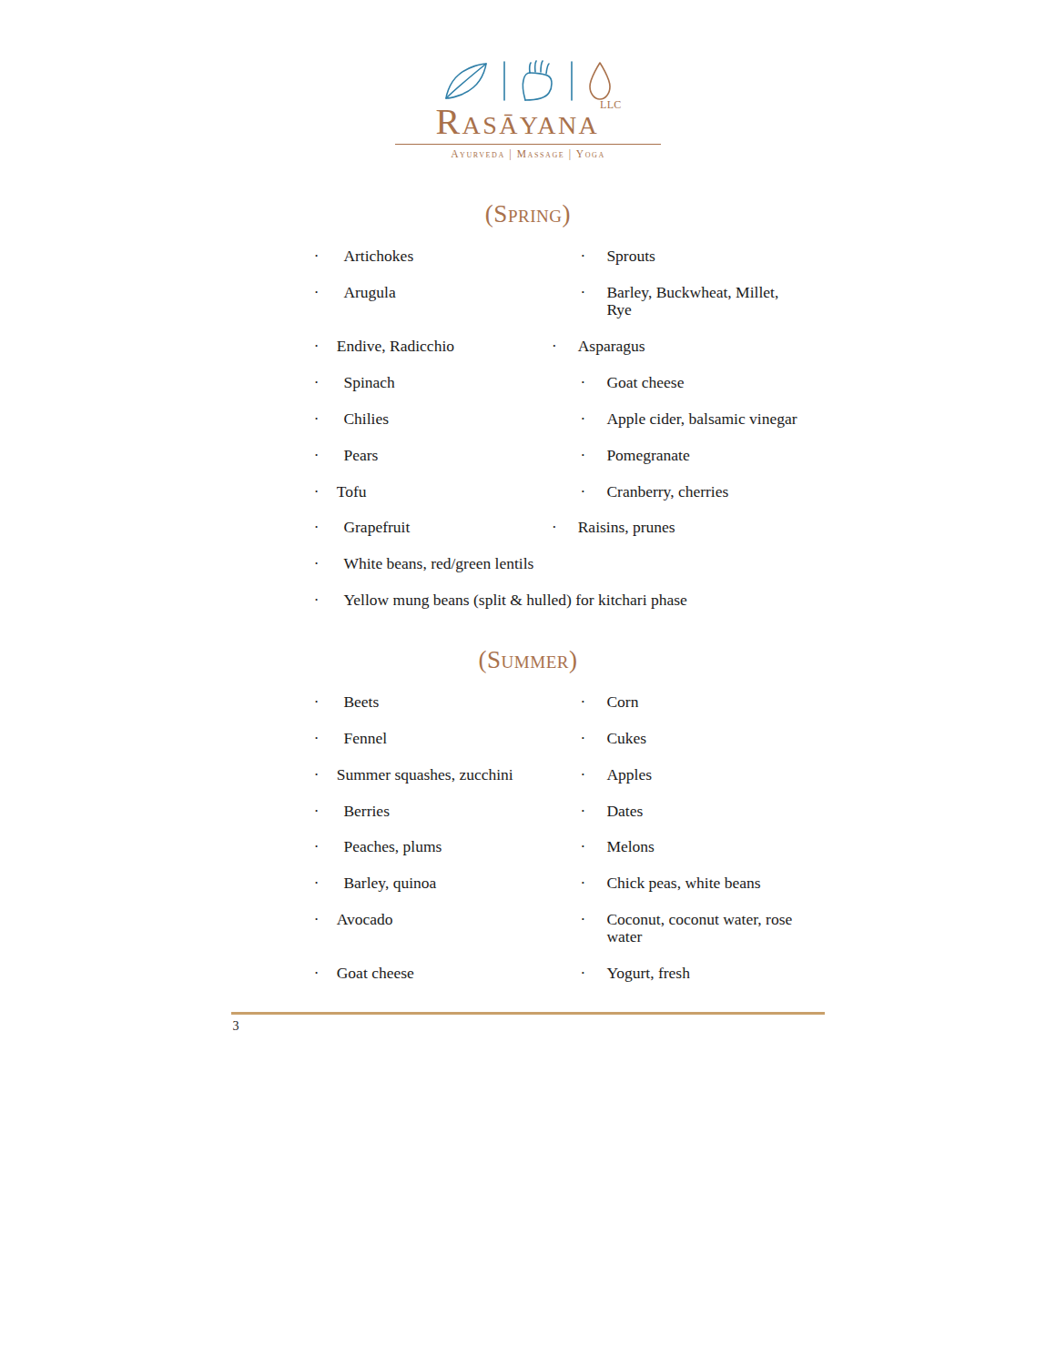RasāyanaLLC
Ayurveda | Massage | Yoga
(Spring)
·Artichokes
·Sprouts
·Arugula
·Barley, Buckwheat, Millet, Rye
·Endive, Radicchio
·Asparagus
·Spinach
·Goat cheese
·Chilies
·Apple cider, balsamic vinegar
·Pears
·Pomegranate
·Tofu
·Cranberry, cherries
·Grapefruit
·Raisins, prunes
·White beans, red/green lentils
·Yellow mung beans (split & hulled) for kitchari phase
(Summer)
·Beets
·Corn
·Fennel
·Cukes
·Summer squashes, zucchini
·Apples
·Berries
·Dates
·Peaches, plums
·Melons
·Barley, quinoa
·Chick peas, white beans
·Avocado
·Coconut, coconut water, rose water
·Goat cheese
·Yogurt, fresh
3